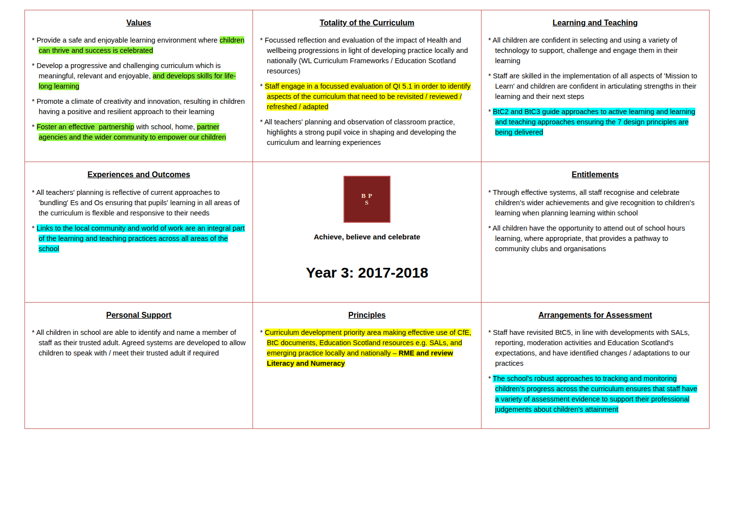| Values Provide a safe and enjoyable learning environment where children can thrive and success is celebrated Develop a progressive and challenging curriculum which is meaningful, relevant and enjoyable, and develops skills for life-long learning Promote a climate of creativity and innovation, resulting in children having a positive and resilient approach to their learning Foster an effective partnership with school, home, partner agencies and the wider community to empower our children | Totality of the Curriculum Focussed reflection and evaluation of the impact of Health and wellbeing progressions in light of developing practice locally and nationally (WL Curriculum Frameworks / Education Scotland resources) Staff engage in a focussed evaluation of QI 5.1 in order to identify aspects of the curriculum that need to be revisited / reviewed / refreshed / adapted All teachers' planning and observation of classroom practice, highlights a strong pupil voice in shaping and developing the curriculum and learning experiences | Learning and Teaching All children are confident in selecting and using a variety of technology to support, challenge and engage them in their learning Staff are skilled in the implementation of all aspects of 'Mission to Learn' and children are confident in articulating strengths in their learning and their next steps BtC2 and BtC3 guide approaches to active learning and learning and teaching approaches ensuring the 7 design principles are being delivered |
| Experiences and Outcomes All teachers' planning is reflective of current approaches to 'bundling' Es and Os ensuring that pupils' learning in all areas of the curriculum is flexible and responsive to their needs Links to the local community and world of work are an integral part of the learning and teaching practices across all areas of the school | B P S Achieve, believe and celebrate Year 3: 2017-2018 | Entitlements Through effective systems, all staff recognise and celebrate children's wider achievements and give recognition to children's learning when planning learning within school All children have the opportunity to attend out of school hours learning, where appropriate, that provides a pathway to community clubs and organisations |
| Personal Support All children in school are able to identify and name a member of staff as their trusted adult. Agreed systems are developed to allow children to speak with / meet their trusted adult if required | Principles Curriculum development priority area making effective use of CfE, BtC documents, Education Scotland resources e.g. SALs, and emerging practice locally and nationally – RME and review Literacy and Numeracy | Arrangements for Assessment Staff have revisited BtC5, in line with developments with SALs, reporting, moderation activities and Education Scotland's expectations, and have identified changes / adaptations to our practices The school's robust approaches to tracking and monitoring children's progress across the curriculum ensures that staff have a variety of assessment evidence to support their professional judgements about children's attainment |